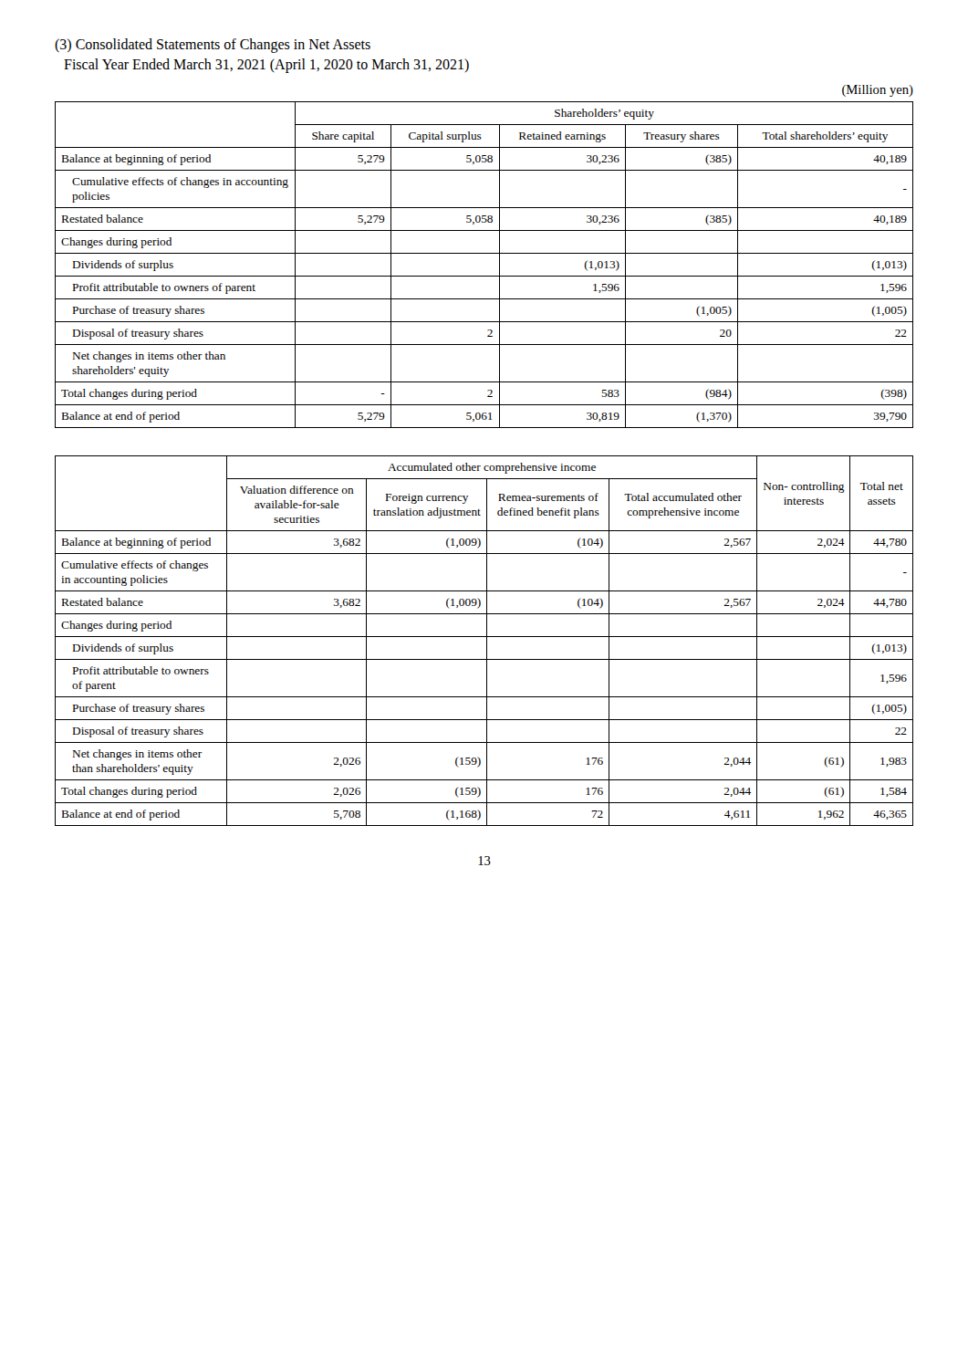(3) Consolidated Statements of Changes in Net Assets
Fiscal Year Ended March 31, 2021 (April 1, 2020 to March 31, 2021)
(Million yen)
| | Shareholders’ equity |
| --- | --- |
| Share capital | Capital surplus | Retained earnings | Treasury shares | Total shareholders’ equity |
| Balance at beginning of period | 5,279 | 5,058 | 30,236 | (385) | 40,189 |
| Cumulative effects of changes in accounting policies | | | | | - |
| Restated balance | 5,279 | 5,058 | 30,236 | (385) | 40,189 |
| Changes during period | | | | | |
| Dividends of surplus | | | (1,013) | | (1,013) |
| Profit attributable to owners of parent | | | 1,596 | | 1,596 |
| Purchase of treasury shares | | | | (1,005) | (1,005) |
| Disposal of treasury shares | | 2 | | 20 | 22 |
| Net changes in items other than shareholders' equity | | | | | |
| Total changes during period | - | 2 | 583 | (984) | (398) |
| Balance at end of period | 5,279 | 5,061 | 30,819 | (1,370) | 39,790 |
| | Accumulated other comprehensive income | Non- controlling interests | Total net assets |
| --- | --- | --- | --- |
| Valuation difference on available-for-sale securities | Foreign currency translation adjustment | Remea-surements of defined benefit plans | Total accumulated other comprehensive income |
| Balance at beginning of period | 3,682 | (1,009) | (104) | 2,567 | 2,024 | 44,780 |
| Cumulative effects of changes in accounting policies | | | | | | - |
| Restated balance | 3,682 | (1,009) | (104) | 2,567 | 2,024 | 44,780 |
| Changes during period | | | | | | |
| Dividends of surplus | | | | | | (1,013) |
| Profit attributable to owners of parent | | | | | | 1,596 |
| Purchase of treasury shares | | | | | | (1,005) |
| Disposal of treasury shares | | | | | | 22 |
| Net changes in items other than shareholders' equity | 2,026 | (159) | 176 | 2,044 | (61) | 1,983 |
| Total changes during period | 2,026 | (159) | 176 | 2,044 | (61) | 1,584 |
| Balance at end of period | 5,708 | (1,168) | 72 | 4,611 | 1,962 | 46,365 |
13